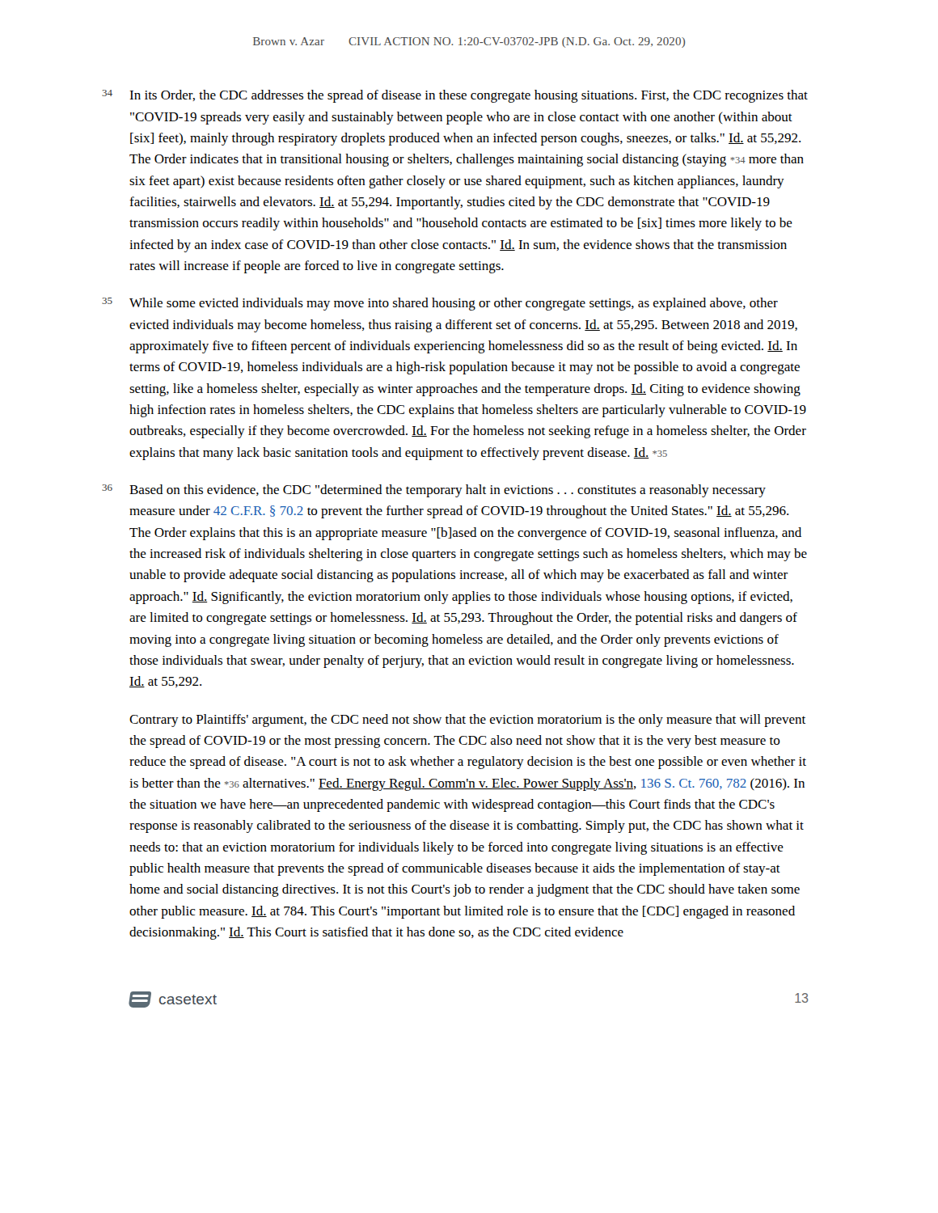Brown v. Azar CIVIL ACTION NO. 1:20-CV-03702-JPB (N.D. Ga. Oct. 29, 2020)
34 In its Order, the CDC addresses the spread of disease in these congregate housing situations. First, the CDC recognizes that "COVID-19 spreads very easily and sustainably between people who are in close contact with one another (within about [six] feet), mainly through respiratory droplets produced when an infected person coughs, sneezes, or talks." Id. at 55,292. The Order indicates that in transitional housing or shelters, challenges maintaining social distancing (staying *34 more than six feet apart) exist because residents often gather closely or use shared equipment, such as kitchen appliances, laundry facilities, stairwells and elevators. Id. at 55,294. Importantly, studies cited by the CDC demonstrate that "COVID-19 transmission occurs readily within households" and "household contacts are estimated to be [six] times more likely to be infected by an index case of COVID-19 than other close contacts." Id. In sum, the evidence shows that the transmission rates will increase if people are forced to live in congregate settings.
35 While some evicted individuals may move into shared housing or other congregate settings, as explained above, other evicted individuals may become homeless, thus raising a different set of concerns. Id. at 55,295. Between 2018 and 2019, approximately five to fifteen percent of individuals experiencing homelessness did so as the result of being evicted. Id. In terms of COVID-19, homeless individuals are a high-risk population because it may not be possible to avoid a congregate setting, like a homeless shelter, especially as winter approaches and the temperature drops. Id. Citing to evidence showing high infection rates in homeless shelters, the CDC explains that homeless shelters are particularly vulnerable to COVID-19 outbreaks, especially if they become overcrowded. Id. For the homeless not seeking refuge in a homeless shelter, the Order explains that many lack basic sanitation tools and equipment to effectively prevent disease. Id. *35
36 Based on this evidence, the CDC "determined the temporary halt in evictions . . . constitutes a reasonably necessary measure under 42 C.F.R. § 70.2 to prevent the further spread of COVID-19 throughout the United States." Id. at 55,296. The Order explains that this is an appropriate measure "[b]ased on the convergence of COVID-19, seasonal influenza, and the increased risk of individuals sheltering in close quarters in congregate settings such as homeless shelters, which may be unable to provide adequate social distancing as populations increase, all of which may be exacerbated as fall and winter approach." Id. Significantly, the eviction moratorium only applies to those individuals whose housing options, if evicted, are limited to congregate settings or homelessness. Id. at 55,293. Throughout the Order, the potential risks and dangers of moving into a congregate living situation or becoming homeless are detailed, and the Order only prevents evictions of those individuals that swear, under penalty of perjury, that an eviction would result in congregate living or homelessness. Id. at 55,292.
Contrary to Plaintiffs' argument, the CDC need not show that the eviction moratorium is the only measure that will prevent the spread of COVID-19 or the most pressing concern. The CDC also need not show that it is the very best measure to reduce the spread of disease. "A court is not to ask whether a regulatory decision is the best one possible or even whether it is better than the *36 alternatives." Fed. Energy Regul. Comm'n v. Elec. Power Supply Ass'n, 136 S. Ct. 760, 782 (2016). In the situation we have here—an unprecedented pandemic with widespread contagion—this Court finds that the CDC's response is reasonably calibrated to the seriousness of the disease it is combatting. Simply put, the CDC has shown what it needs to: that an eviction moratorium for individuals likely to be forced into congregate living situations is an effective public health measure that prevents the spread of communicable diseases because it aids the implementation of stay-at home and social distancing directives. It is not this Court's job to render a judgment that the CDC should have taken some other public measure. Id. at 784. This Court's "important but limited role is to ensure that the [CDC] engaged in reasoned decisionmaking." Id. This Court is satisfied that it has done so, as the CDC cited evidence
casetext
13